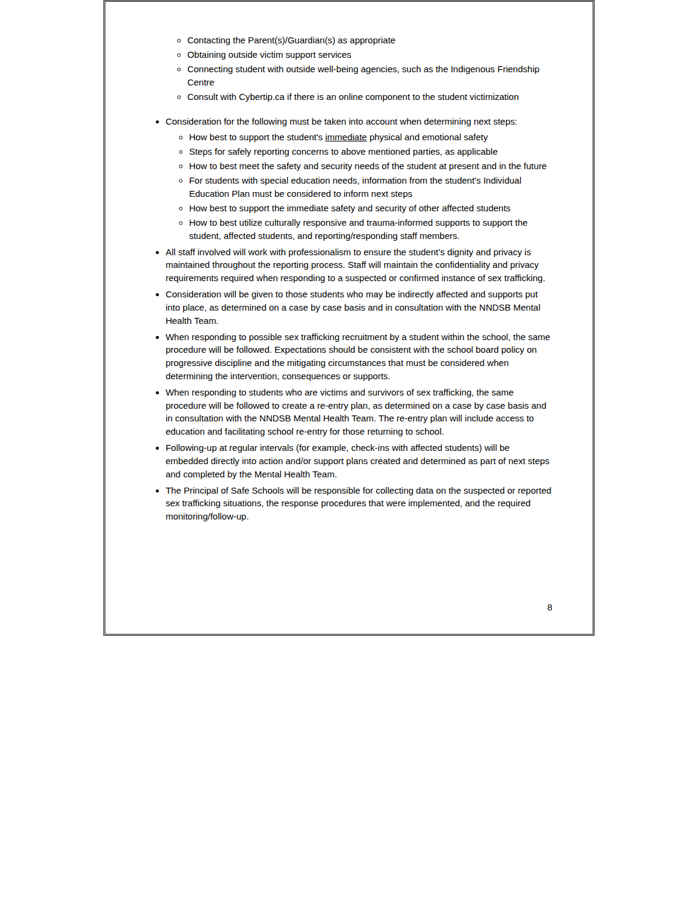Contacting the Parent(s)/Guardian(s) as appropriate
Obtaining outside victim support services
Connecting student with outside well-being agencies, such as the Indigenous Friendship Centre
Consult with Cybertip.ca if there is an online component to the student victimization
Consideration for the following must be taken into account when determining next steps:
How best to support the student's immediate physical and emotional safety
Steps for safely reporting concerns to above mentioned parties, as applicable
How to best meet the safety and security needs of the student at present and in the future
For students with special education needs, information from the student's Individual Education Plan must be considered to inform next steps
How best to support the immediate safety and security of other affected students
How to best utilize culturally responsive and trauma-informed supports to support the student, affected students, and reporting/responding staff members.
All staff involved will work with professionalism to ensure the student’s dignity and privacy is maintained throughout the reporting process. Staff will maintain the confidentiality and privacy requirements required when responding to a suspected or confirmed instance of sex trafficking.
Consideration will be given to those students who may be indirectly affected and supports put into place, as determined on a case by case basis and in consultation with the NNDSB Mental Health Team.
When responding to possible sex trafficking recruitment by a student within the school, the same procedure will be followed. Expectations should be consistent with the school board policy on progressive discipline and the mitigating circumstances that must be considered when determining the intervention, consequences or supports.
When responding to students who are victims and survivors of sex trafficking, the same procedure will be followed to create a re-entry plan, as determined on a case by case basis and in consultation with the NNDSB Mental Health Team. The re-entry plan will include access to education and facilitating school re-entry for those returning to school.
Following-up at regular intervals (for example, check-ins with affected students) will be embedded directly into action and/or support plans created and determined as part of next steps and completed by the Mental Health Team.
The Principal of Safe Schools will be responsible for collecting data on the suspected or reported sex trafficking situations, the response procedures that were implemented, and the required monitoring/follow-up.
8